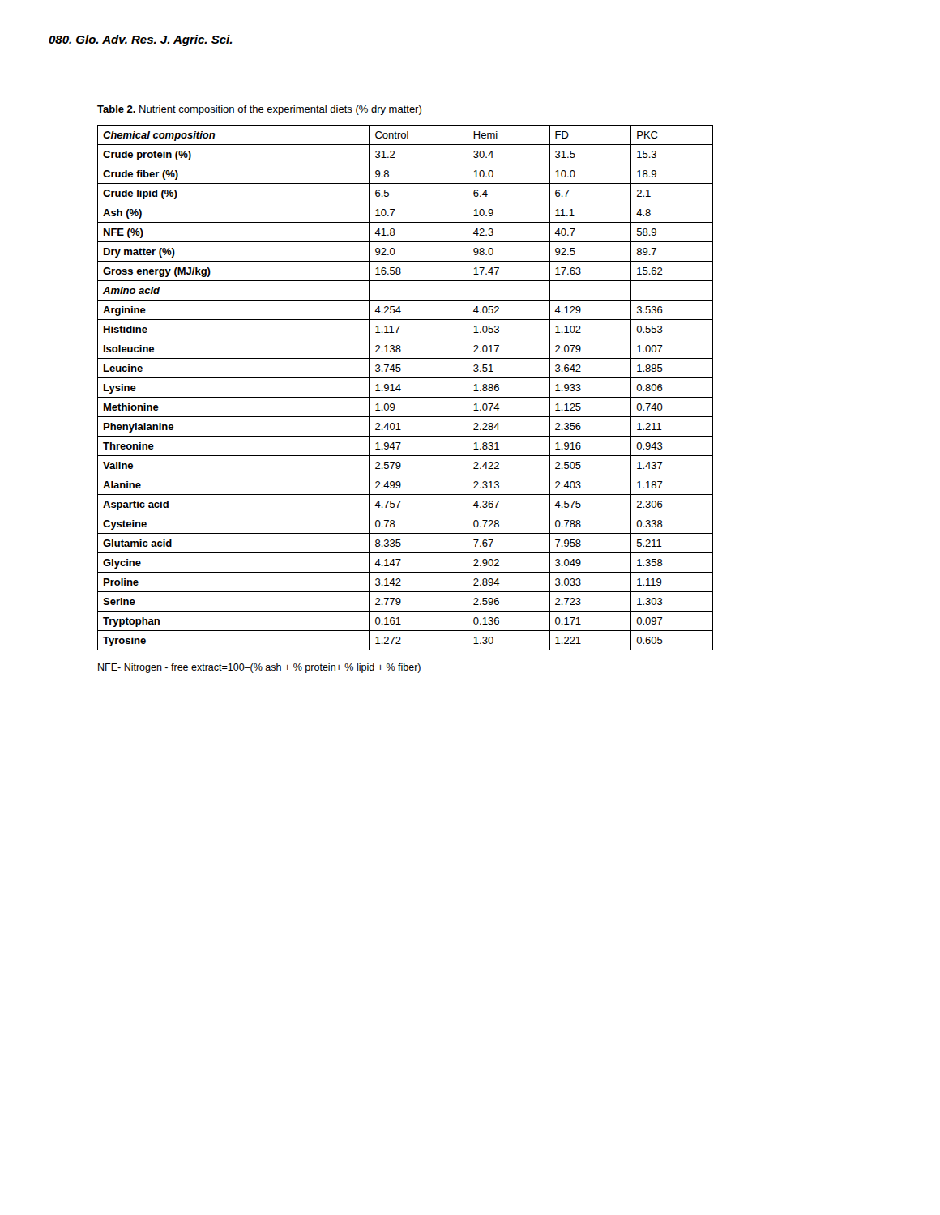080. Glo. Adv. Res. J. Agric. Sci.
Table 2. Nutrient composition of the experimental diets (% dry matter)
| Chemical composition | Control | Hemi | FD | PKC |
| --- | --- | --- | --- | --- |
| Crude protein (%) | 31.2 | 30.4 | 31.5 | 15.3 |
| Crude fiber (%) | 9.8 | 10.0 | 10.0 | 18.9 |
| Crude lipid (%) | 6.5 | 6.4 | 6.7 | 2.1 |
| Ash (%) | 10.7 | 10.9 | 11.1 | 4.8 |
| NFE (%) | 41.8 | 42.3 | 40.7 | 58.9 |
| Dry matter (%) | 92.0 | 98.0 | 92.5 | 89.7 |
| Gross energy (MJ/kg) | 16.58 | 17.47 | 17.63 | 15.62 |
| Amino acid | | | | |
| Arginine | 4.254 | 4.052 | 4.129 | 3.536 |
| Histidine | 1.117 | 1.053 | 1.102 | 0.553 |
| Isoleucine | 2.138 | 2.017 | 2.079 | 1.007 |
| Leucine | 3.745 | 3.51 | 3.642 | 1.885 |
| Lysine | 1.914 | 1.886 | 1.933 | 0.806 |
| Methionine | 1.09 | 1.074 | 1.125 | 0.740 |
| Phenylalanine | 2.401 | 2.284 | 2.356 | 1.211 |
| Threonine | 1.947 | 1.831 | 1.916 | 0.943 |
| Valine | 2.579 | 2.422 | 2.505 | 1.437 |
| Alanine | 2.499 | 2.313 | 2.403 | 1.187 |
| Aspartic acid | 4.757 | 4.367 | 4.575 | 2.306 |
| Cysteine | 0.78 | 0.728 | 0.788 | 0.338 |
| Glutamic acid | 8.335 | 7.67 | 7.958 | 5.211 |
| Glycine | 4.147 | 2.902 | 3.049 | 1.358 |
| Proline | 3.142 | 2.894 | 3.033 | 1.119 |
| Serine | 2.779 | 2.596 | 2.723 | 1.303 |
| Tryptophan | 0.161 | 0.136 | 0.171 | 0.097 |
| Tyrosine | 1.272 | 1.30 | 1.221 | 0.605 |
NFE- Nitrogen - free extract=100–(% ash + % protein+ % lipid + % fiber)